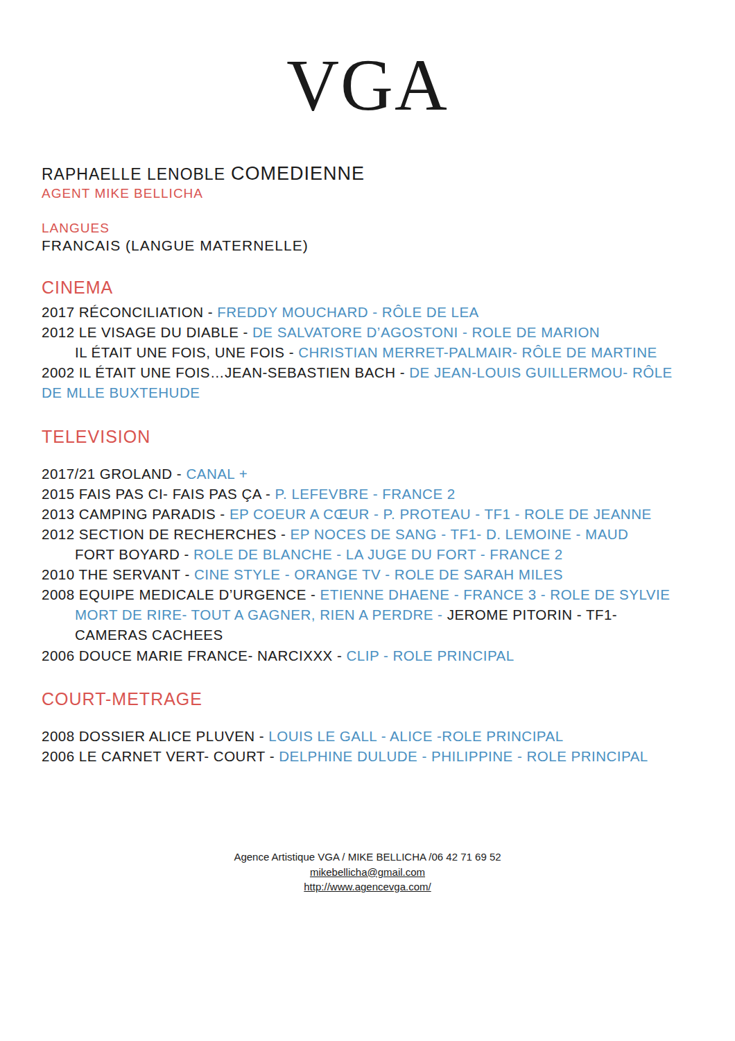VGA
Raphaelle Lenoble Comedienne
Agent Mike Bellicha
Langues
Francais (langue maternelle)
Cinema
2017 Réconciliation - Freddy Mouchard - rôle de Lea
2012 Le visage du diable - de Salvatore D’Agostoni - role de Marion
Il était une fois, une fois - Christian Merret-Palmair- rôle de Martine
2002 Il était une fois…Jean-Sebastien Bach - de Jean-Louis Guillermou- rôle de Mlle Buxtehude
Television
2017/21 Groland - Canal +
2015 Fais pas ci- fais pas ça - P. Lefevbre - France 2
2013 Camping Paradis - ep Coeur a cœur - P. Proteau - TF1 - role de Jeanne
2012 Section de recherches - ep Noces de sang - TF1- D. Lemoine - Maud
Fort Boyard - role de Blanche - la juge du fort - France 2
2010 The Servant - Cine Style - Orange TV - role de Sarah Miles
2008 Equipe medicale d’urgence - Etienne Dhaene - France 3 - role de Sylvie
Mort de rire- Tout a gagner, rien a perdre - Jerome Pitorin - TF1- cameras cachees
2006 Douce Marie France- Narcixxx - clip - role principal
Court-Metrage
2008 Dossier Alice Pluven - Louis Le Gall - Alice -role principal
2006 Le carnet vert- court - Delphine Dulude - Philippine - role principal
Agence Artistique VGA / MIKE BELLICHA /06 42 71 69 52
mikebellicha@gmail.com
http://www.agencevga.com/